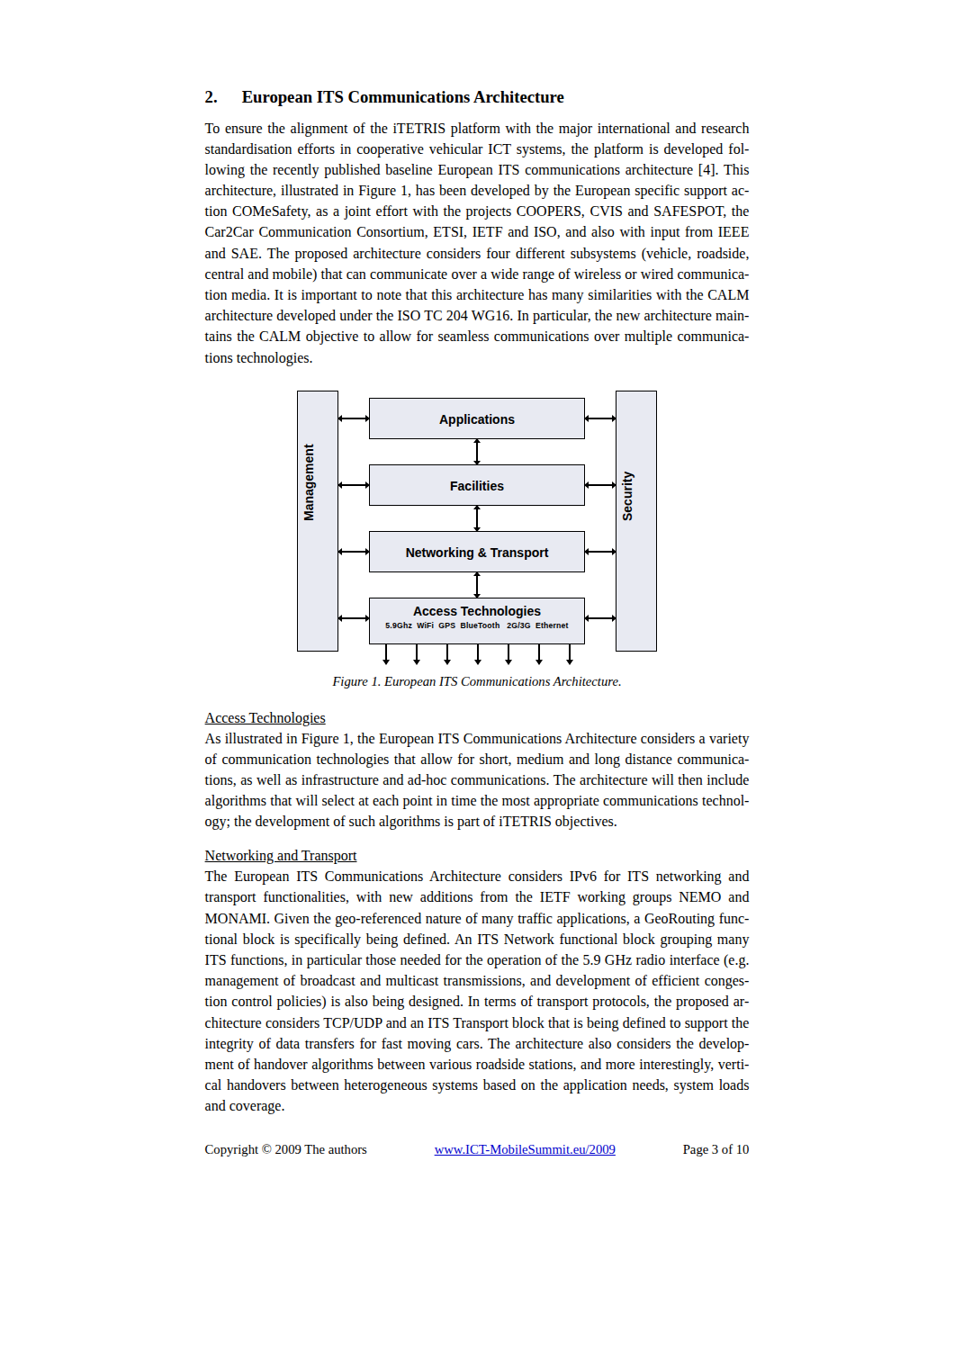2. European ITS Communications Architecture
To ensure the alignment of the iTETRIS platform with the major international and research standardisation efforts in cooperative vehicular ICT systems, the platform is developed following the recently published baseline European ITS communications architecture [4]. This architecture, illustrated in Figure 1, has been developed by the European specific support action COMeSafety, as a joint effort with the projects COOPERS, CVIS and SAFESPOT, the Car2Car Communication Consortium, ETSI, IETF and ISO, and also with input from IEEE and SAE. The proposed architecture considers four different subsystems (vehicle, roadside, central and mobile) that can communicate over a wide range of wireless or wired communication media. It is important to note that this architecture has many similarities with the CALM architecture developed under the ISO TC 204 WG16. In particular, the new architecture maintains the CALM objective to allow for seamless communications over multiple communications technologies.
Management
Security
Applications
Facilities
Networking & Transport
Access Technologies 5.9Ghz WiFi GPS BlueTooth 2G/3G Ethernet
Figure 1. European ITS Communications Architecture.
Access Technologies
As illustrated in Figure 1, the European ITS Communications Architecture considers a variety of communication technologies that allow for short, medium and long distance communications, as well as infrastructure and ad-hoc communications. The architecture will then include algorithms that will select at each point in time the most appropriate communications technology; the development of such algorithms is part of iTETRIS objectives.
Networking and Transport
The European ITS Communications Architecture considers IPv6 for ITS networking and transport functionalities, with new additions from the IETF working groups NEMO and MONAMI. Given the geo-referenced nature of many traffic applications, a GeoRouting functional block is specifically being defined. An ITS Network functional block grouping many ITS functions, in particular those needed for the operation of the 5.9 GHz radio interface (e.g. management of broadcast and multicast transmissions, and development of efficient congestion control policies) is also being designed. In terms of transport protocols, the proposed architecture considers TCP/UDP and an ITS Transport block that is being defined to support the integrity of data transfers for fast moving cars. The architecture also considers the development of handover algorithms between various roadside stations, and more interestingly, vertical handovers between heterogeneous systems based on the application needs, system loads and coverage.
Copyright © 2009 The authors www.ICT-MobileSummit.eu/2009 Page 3 of 10